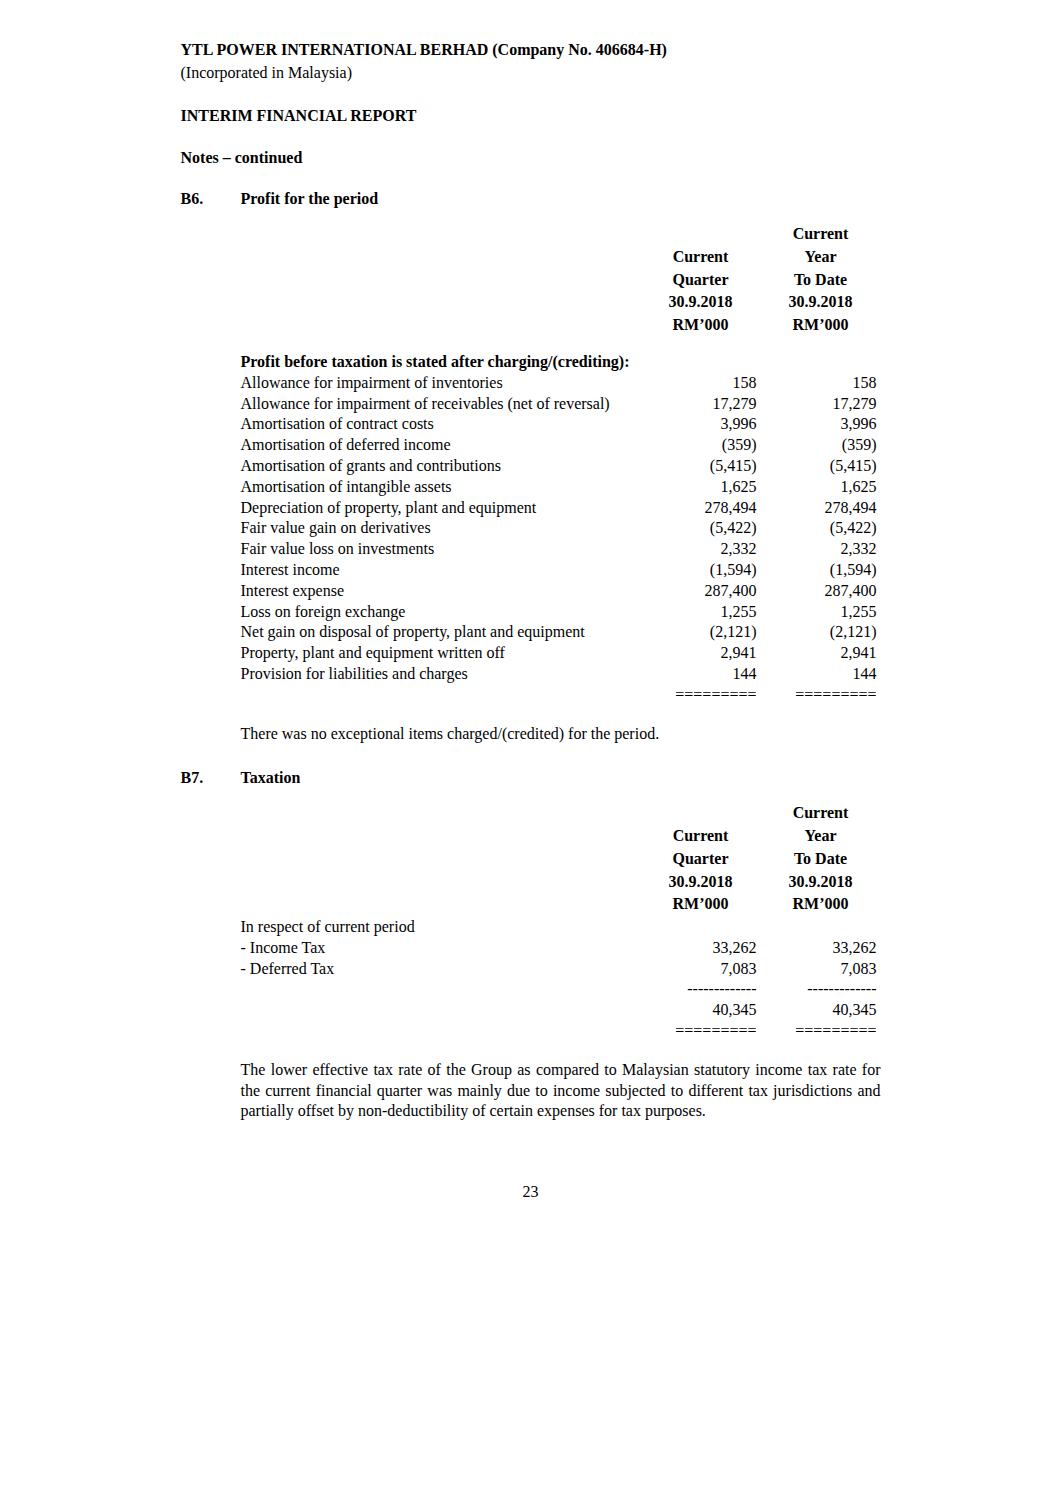YTL POWER INTERNATIONAL BERHAD (Company No. 406684-H)
(Incorporated in Malaysia)
INTERIM FINANCIAL REPORT
Notes – continued
B6.
Profit for the period
| | | Current |
| | Current | Year |
| | Quarter | To Date |
| | 30.9.2018 | 30.9.2018 |
| | RM’000 | RM’000 |
| Profit before taxation is stated after charging/(crediting): |
| Allowance for impairment of inventories | 158 | 158 |
| Allowance for impairment of receivables (net of reversal) | 17,279 | 17,279 |
| Amortisation of contract costs | 3,996 | 3,996 |
| Amortisation of deferred income | (359) | (359) |
| Amortisation of grants and contributions | (5,415) | (5,415) |
| Amortisation of intangible assets | 1,625 | 1,625 |
| Depreciation of property, plant and equipment | 278,494 | 278,494 |
| Fair value gain on derivatives | (5,422) | (5,422) |
| Fair value loss on investments | 2,332 | 2,332 |
| Interest income | (1,594) | (1,594) |
| Interest expense | 287,400 | 287,400 |
| Loss on foreign exchange | 1,255 | 1,255 |
| Net gain on disposal of property, plant and equipment | (2,121) | (2,121) |
| Property, plant and equipment written off | 2,941 | 2,941 |
| Provision for liabilities and charges | 144 | 144 |
| | ========= | ========= |
There was no exceptional items charged/(credited) for the period.
B7.
Taxation
| | | Current |
| | Current | Year |
| | Quarter | To Date |
| | 30.9.2018 | 30.9.2018 |
| | RM’000 | RM’000 |
| In respect of current period | | |
| - Income Tax | 33,262 | 33,262 |
| - Deferred Tax | 7,083 | 7,083 |
| | ------------- | ------------- |
| | 40,345 | 40,345 |
| | ========= | ========= |
The lower effective tax rate of the Group as compared to Malaysian statutory income tax rate for the current financial quarter was mainly due to income subjected to different tax jurisdictions and partially offset by non-deductibility of certain expenses for tax purposes.
23